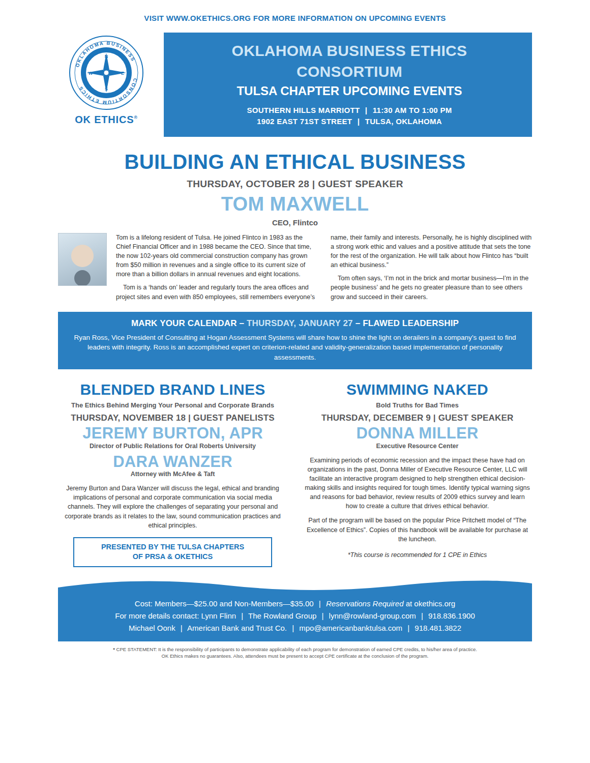VISIT WWW.OKETHICS.ORG FOR MORE INFORMATION ON UPCOMING EVENTS
N S W E OKLAHOMA BUSINESS CONSORTIUM ETHICS
OK ETHICS®
OKLAHOMA BUSINESS ETHICS CONSORTIUM
TULSA CHAPTER UPCOMING EVENTS
SOUTHERN HILLS MARRIOTT | 11:30 AM TO 1:00 PM
1902 EAST 71ST STREET | TULSA, OKLAHOMA
BUILDING AN ETHICAL BUSINESS
THURSDAY, OCTOBER 28 | GUEST SPEAKER
TOM MAXWELL
CEO, Flintco
Tom is a lifelong resident of Tulsa. He joined Flintco in 1983 as the Chief Financial Officer and in 1988 became the CEO. Since that time, the now 102-years old commercial construction company has grown from $50 million in revenues and a single office to its current size of more than a billion dollars in annual revenues and eight locations.
Tom is a ‘hands on’ leader and regularly tours the area offices and project sites and even with 850 employees, still remembers everyone’s name, their family and interests. Personally, he is highly disciplined with a strong work ethic and values and a positive attitude that sets the tone for the rest of the organization. He will talk about how Flintco has “built an ethical business.”
Tom often says, ‘I’m not in the brick and mortar business—I’m in the people business’ and he gets no greater pleasure than to see others grow and succeed in their careers.
MARK YOUR CALENDAR – THURSDAY, JANUARY 27 – FLAWED LEADERSHIP
Ryan Ross, Vice President of Consulting at Hogan Assessment Systems will share how to shine the light on derailers in a company’s quest to find leaders with integrity. Ross is an accomplished expert on criterion-related and validity-generalization based implementation of personality assessments.
BLENDED BRAND LINES
The Ethics Behind Merging Your Personal and Corporate Brands
THURSDAY, NOVEMBER 18 | GUEST PANELISTS
JEREMY BURTON, APR
Director of Public Relations for Oral Roberts University
DARA WANZER
Attorney with McAfee & Taft
Jeremy Burton and Dara Wanzer will discuss the legal, ethical and branding implications of personal and corporate communication via social media channels. They will explore the challenges of separating your personal and corporate brands as it relates to the law, sound communication practices and ethical principles.
PRESENTED BY THE TULSA CHAPTERS
OF PRSA & OKETHICS
SWIMMING NAKED
Bold Truths for Bad Times
THURSDAY, DECEMBER 9 | GUEST SPEAKER
DONNA MILLER
Executive Resource Center
Examining periods of economic recession and the impact these have had on organizations in the past, Donna Miller of Executive Resource Center, LLC will facilitate an interactive program designed to help strengthen ethical decision-making skills and insights required for tough times. Identify typical warning signs and reasons for bad behavior, review results of 2009 ethics survey and learn how to create a culture that drives ethical behavior.
Part of the program will be based on the popular Price Pritchett model of “The Excellence of Ethics”. Copies of this handbook will be available for purchase at the luncheon.
*This course is recommended for 1 CPE in Ethics
Cost: Members—$25.00 and Non-Members—$35.00 | Reservations Required at okethics.org
For more details contact: Lynn Flinn | The Rowland Group | lynn@rowland-group.com | 918.836.1900
Michael Oonk | American Bank and Trust Co. | mpo@americanbanktulsa.com | 918.481.3822
* CPE STATEMENT: It is the responsibility of participants to demonstrate applicability of each program for demonstration of earned CPE credits, to his/her area of practice.
OK Ethics makes no guarantees. Also, attendees must be present to accept CPE certificate at the conclusion of the program.